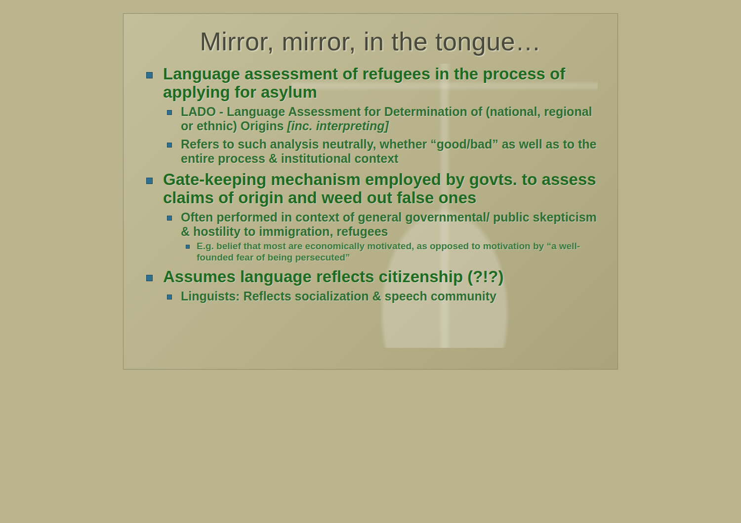Mirror, mirror, in the tongue…
Language assessment of refugees in the process of applying for asylum
LADO - Language Assessment for Determination of (national, regional or ethnic) Origins [inc. interpreting]
Refers to such analysis neutrally, whether “good/bad” as well as to the entire process & institutional context
Gate-keeping mechanism employed by govts. to assess claims of origin and weed out false ones
Often performed in context of general governmental/ public skepticism & hostility to immigration, refugees
E.g. belief that most are economically motivated, as opposed to motivation by “a well-founded fear of being persecuted”
Assumes language reflects citizenship (?!?)
Linguists: Reflects socialization & speech community